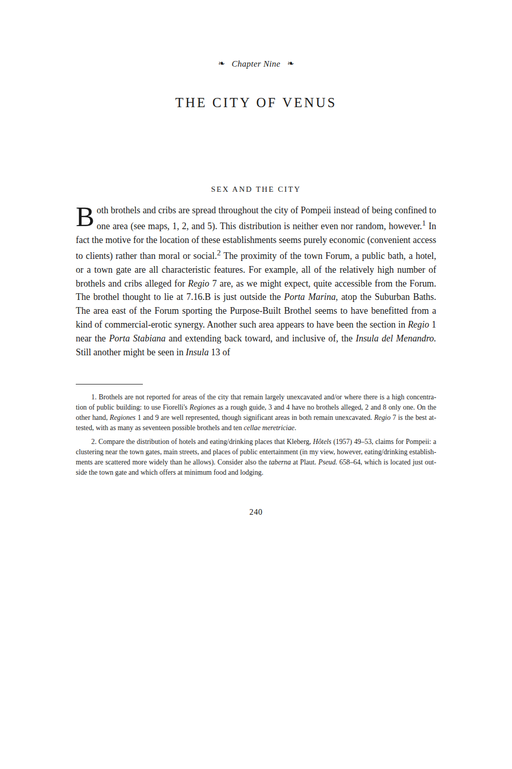❧ Chapter Nine ❧
THE CITY OF VENUS
Sex and the City
Both brothels and cribs are spread throughout the city of Pompeii instead of being confined to one area (see maps, 1, 2, and 5). This distribution is neither even nor random, however.1 In fact the motive for the location of these establishments seems purely economic (convenient access to clients) rather than moral or social.2 The proximity of the town Forum, a public bath, a hotel, or a town gate are all characteristic features. For example, all of the relatively high number of brothels and cribs alleged for Regio 7 are, as we might expect, quite accessible from the Forum. The brothel thought to lie at 7.16.B is just outside the Porta Marina, atop the Suburban Baths. The area east of the Forum sporting the Purpose-Built Brothel seems to have benefitted from a kind of commercial-erotic synergy. Another such area appears to have been the section in Regio 1 near the Porta Stabiana and extending back toward, and inclusive of, the Insula del Menandro. Still another might be seen in Insula 13 of
1. Brothels are not reported for areas of the city that remain largely unexcavated and/or where there is a high concentration of public building: to use Fiorelli's Regiones as a rough guide, 3 and 4 have no brothels alleged, 2 and 8 only one. On the other hand, Regiones 1 and 9 are well represented, though significant areas in both remain unexcavated. Regio 7 is the best attested, with as many as seventeen possible brothels and ten cellae meretriciae.
2. Compare the distribution of hotels and eating/drinking places that Kleberg, Hôtels (1957) 49–53, claims for Pompeii: a clustering near the town gates, main streets, and places of public entertainment (in my view, however, eating/drinking establishments are scattered more widely than he allows). Consider also the taberna at Plaut. Pseud. 658–64, which is located just outside the town gate and which offers at minimum food and lodging.
240